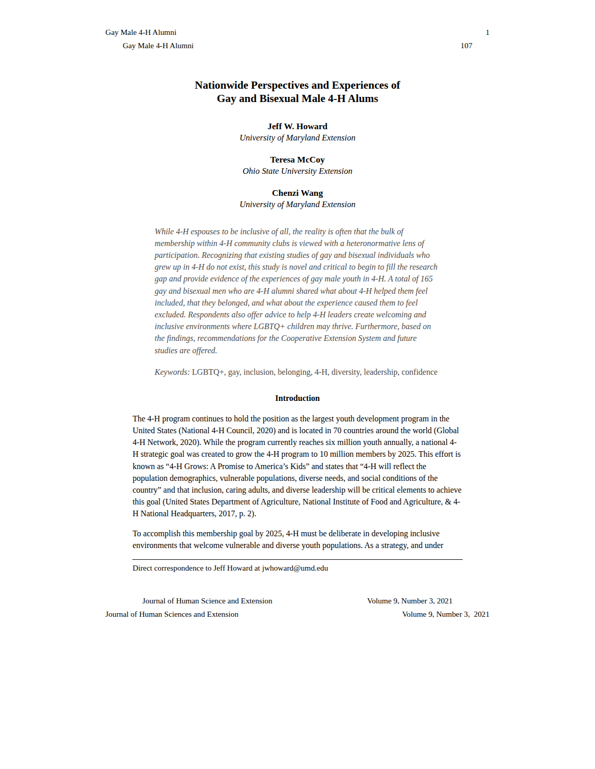Gay Male 4-H Alumni 1
Gay Male 4-H Alumni 107
Nationwide Perspectives and Experiences of
Gay and Bisexual Male 4-H Alums
Jeff W. Howard
University of Maryland Extension
Teresa McCoy
Ohio State University Extension
Chenzi Wang
University of Maryland Extension
While 4-H espouses to be inclusive of all, the reality is often that the bulk of membership within 4-H community clubs is viewed with a heteronormative lens of participation. Recognizing that existing studies of gay and bisexual individuals who grew up in 4-H do not exist, this study is novel and critical to begin to fill the research gap and provide evidence of the experiences of gay male youth in 4-H. A total of 165 gay and bisexual men who are 4-H alumni shared what about 4-H helped them feel included, that they belonged, and what about the experience caused them to feel excluded. Respondents also offer advice to help 4-H leaders create welcoming and inclusive environments where LGBTQ+ children may thrive. Furthermore, based on the findings, recommendations for the Cooperative Extension System and future studies are offered.
Keywords: LGBTQ+, gay, inclusion, belonging, 4-H, diversity, leadership, confidence
Introduction
The 4-H program continues to hold the position as the largest youth development program in the United States (National 4-H Council, 2020) and is located in 70 countries around the world (Global 4-H Network, 2020). While the program currently reaches six million youth annually, a national 4-H strategic goal was created to grow the 4-H program to 10 million members by 2025. This effort is known as “4-H Grows: A Promise to America’s Kids” and states that “4-H will reflect the population demographics, vulnerable populations, diverse needs, and social conditions of the country” and that inclusion, caring adults, and diverse leadership will be critical elements to achieve this goal (United States Department of Agriculture, National Institute of Food and Agriculture, & 4-H National Headquarters, 2017, p. 2).
To accomplish this membership goal by 2025, 4-H must be deliberate in developing inclusive environments that welcome vulnerable and diverse youth populations. As a strategy, and under
Direct correspondence to Jeff Howard at jwhoward@umd.edu
Journal of Human Science and Extension Volume 9, Number 3, 2021
Journal of Human Sciences and Extension Volume 9, Number 3, 2021